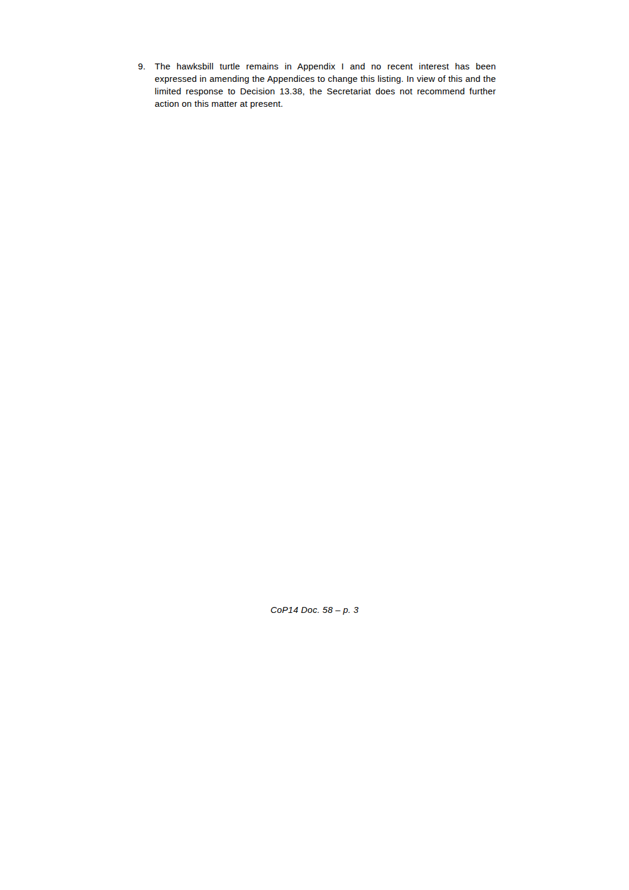9. The hawksbill turtle remains in Appendix I and no recent interest has been expressed in amending the Appendices to change this listing. In view of this and the limited response to Decision 13.38, the Secretariat does not recommend further action on this matter at present.
CoP14 Doc. 58 – p. 3